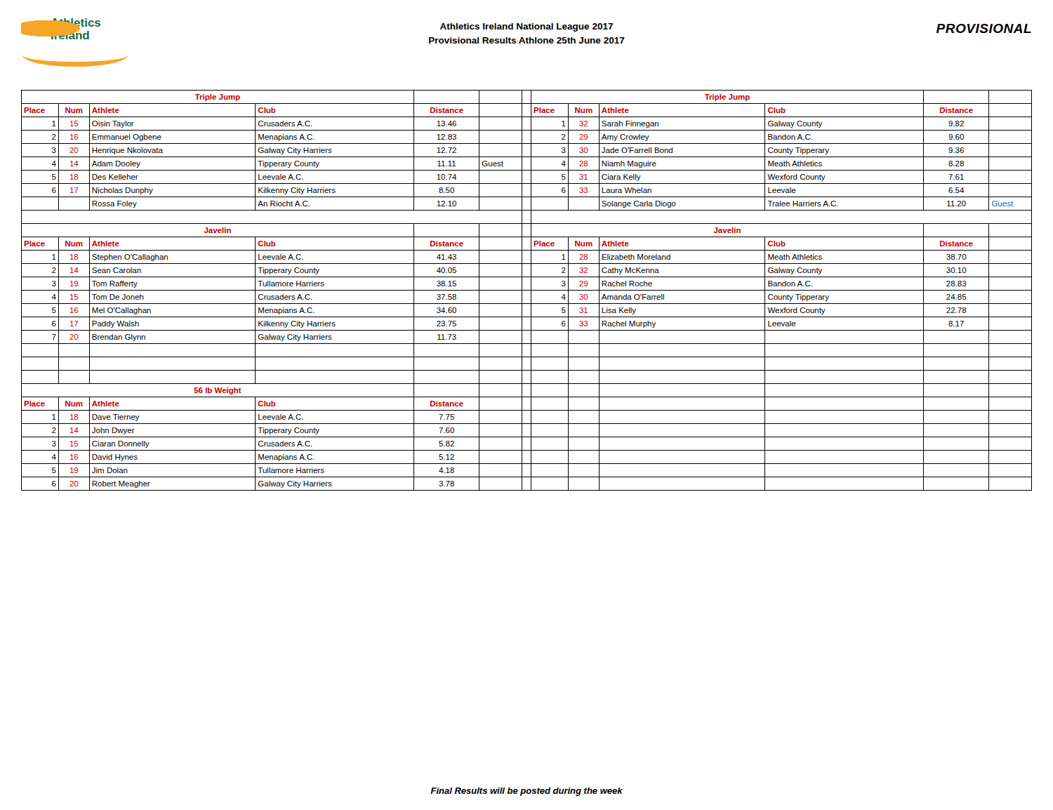Athletics Ireland
Athletics Ireland National League 2017
Provisional Results Athlone 25th June 2017
PROVISIONAL
| Triple Jump | | | | Triple Jump | | |
| Place | Num | Athlete | Club | Distance | | | Place | Num | Athlete | Club | Distance | |
| 1 | 15 | Oisin Taylor | Crusaders A.C. | 13.46 | | | 1 | 32 | Sarah Finnegan | Galway County | 9.82 | |
| 2 | 16 | Emmanuel Ogbene | Menapians A.C. | 12.83 | | | 2 | 29 | Amy Crowley | Bandon A.C. | 9.60 | |
| 3 | 20 | Henrique Nkolovata | Galway City Harriers | 12.72 | | | 3 | 30 | Jade O'Farrell Bond | County Tipperary | 9.36 | |
| 4 | 14 | Adam Dooley | Tipperary County | 11.11 | Guest | | 4 | 28 | Niamh Maguire | Meath Athletics | 8.28 | |
| 5 | 18 | Des Kelleher | Leevale A.C. | 10.74 | | | 5 | 31 | Ciara Kelly | Wexford County | 7.61 | |
| 6 | 17 | Nicholas Dunphy | Kilkenny City Harriers | 8.50 | | | 6 | 33 | Laura Whelan | Leevale | 6.54 | |
| | | Rossa Foley | An Riocht A.C. | 12.10 | | | | | Solange Carla Diogo | Tralee Harriers A.C. | 11.20 | Guest |
| Javelin | | | | Javelin | | |
| Place | Num | Athlete | Club | Distance | | | Place | Num | Athlete | Club | Distance | |
| 1 | 18 | Stephen O'Callaghan | Leevale A.C. | 41.43 | | | 1 | 28 | Elizabeth Moreland | Meath Athletics | 38.70 | |
| 2 | 14 | Sean Carolan | Tipperary County | 40.05 | | | 2 | 32 | Cathy McKenna | Galway County | 30.10 | |
| 3 | 19 | Tom Rafferty | Tullamore Harriers | 38.15 | | | 3 | 29 | Rachel Roche | Bandon A.C. | 28.83 | |
| 4 | 15 | Tom De Joneh | Crusaders A.C. | 37.58 | | | 4 | 30 | Amanda O'Farrell | County Tipperary | 24.85 | |
| 5 | 16 | Mel O'Callaghan | Menapians A.C. | 34.60 | | | 5 | 31 | Lisa Kelly | Wexford County | 22.78 | |
| 6 | 17 | Paddy Walsh | Kilkenny City Harriers | 23.75 | | | 6 | 33 | Rachel Murphy | Leevale | 8.17 | |
| 7 | 20 | Brendan Glynn | Galway City Harriers | 11.73 | | | | | | | | |
| 56 lb Weight | | | | | | | | | |
| Place | Num | Athlete | Club | Distance | | | | | | | | |
| 1 | 18 | Dave Tierney | Leevale A.C. | 7.75 | | | | | | | | |
| 2 | 14 | John Dwyer | Tipperary County | 7.60 | | | | | | | | |
| 3 | 15 | Ciaran Donnelly | Crusaders A.C. | 5.82 | | | | | | | | |
| 4 | 16 | David Hynes | Menapians A.C. | 5.12 | | | | | | | | |
| 5 | 19 | Jim Dolan | Tullamore Harriers | 4.18 | | | | | | | | |
| 6 | 20 | Robert Meagher | Galway City Harriers | 3.78 | | | | | | | | |
Final Results will be posted during the week